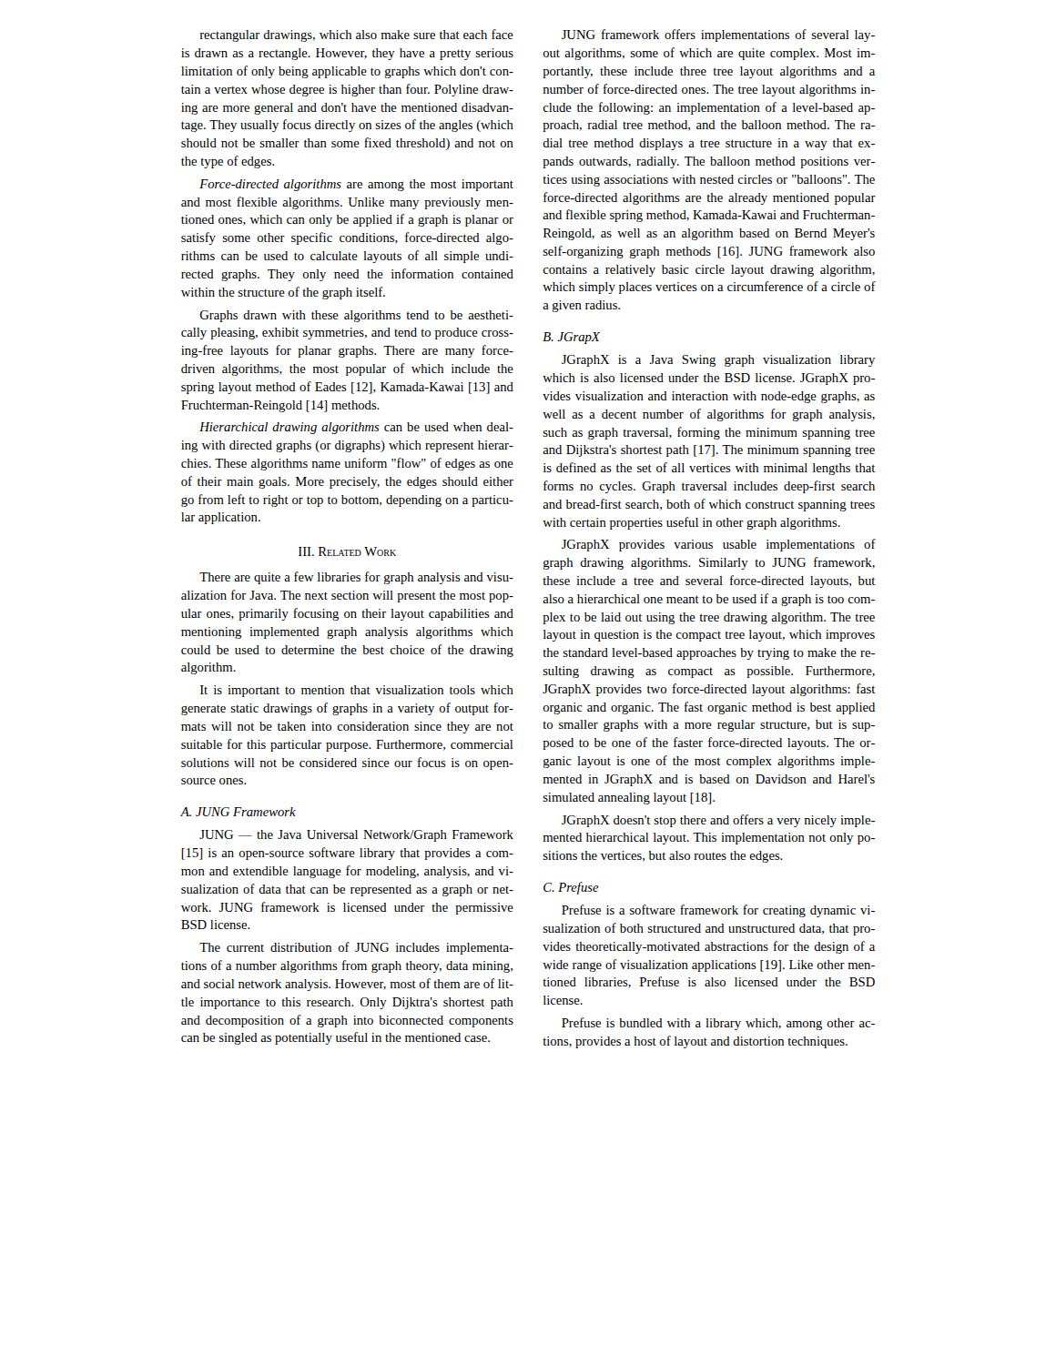rectangular drawings, which also make sure that each face is drawn as a rectangle. However, they have a pretty serious limitation of only being applicable to graphs which don't contain a vertex whose degree is higher than four. Polyline drawing are more general and don't have the mentioned disadvantage. They usually focus directly on sizes of the angles (which should not be smaller than some fixed threshold) and not on the type of edges.
Force-directed algorithms are among the most important and most flexible algorithms. Unlike many previously mentioned ones, which can only be applied if a graph is planar or satisfy some other specific conditions, force-directed algorithms can be used to calculate layouts of all simple undirected graphs. They only need the information contained within the structure of the graph itself.
Graphs drawn with these algorithms tend to be aesthetically pleasing, exhibit symmetries, and tend to produce crossing-free layouts for planar graphs. There are many force-driven algorithms, the most popular of which include the spring layout method of Eades [12], Kamada-Kawai [13] and Fruchterman-Reingold [14] methods.
Hierarchical drawing algorithms can be used when dealing with directed graphs (or digraphs) which represent hierarchies. These algorithms name uniform "flow" of edges as one of their main goals. More precisely, the edges should either go from left to right or top to bottom, depending on a particular application.
III. Related Work
There are quite a few libraries for graph analysis and visualization for Java. The next section will present the most popular ones, primarily focusing on their layout capabilities and mentioning implemented graph analysis algorithms which could be used to determine the best choice of the drawing algorithm.
It is important to mention that visualization tools which generate static drawings of graphs in a variety of output formats will not be taken into consideration since they are not suitable for this particular purpose. Furthermore, commercial solutions will not be considered since our focus is on open-source ones.
A. JUNG Framework
JUNG — the Java Universal Network/Graph Framework [15] is an open-source software library that provides a common and extendible language for modeling, analysis, and visualization of data that can be represented as a graph or network. JUNG framework is licensed under the permissive BSD license.
The current distribution of JUNG includes implementations of a number algorithms from graph theory, data mining, and social network analysis. However, most of them are of little importance to this research. Only Dijktra's shortest path and decomposition of a graph into biconnected components can be singled as potentially useful in the mentioned case.
JUNG framework offers implementations of several layout algorithms, some of which are quite complex. Most importantly, these include three tree layout algorithms and a number of force-directed ones. The tree layout algorithms include the following: an implementation of a level-based approach, radial tree method, and the balloon method. The radial tree method displays a tree structure in a way that expands outwards, radially. The balloon method positions vertices using associations with nested circles or "balloons". The force-directed algorithms are the already mentioned popular and flexible spring method, Kamada-Kawai and Fruchterman-Reingold, as well as an algorithm based on Bernd Meyer's self-organizing graph methods [16]. JUNG framework also contains a relatively basic circle layout drawing algorithm, which simply places vertices on a circumference of a circle of a given radius.
B. JGrapX
JGraphX is a Java Swing graph visualization library which is also licensed under the BSD license. JGraphX provides visualization and interaction with node-edge graphs, as well as a decent number of algorithms for graph analysis, such as graph traversal, forming the minimum spanning tree and Dijkstra's shortest path [17]. The minimum spanning tree is defined as the set of all vertices with minimal lengths that forms no cycles. Graph traversal includes deep-first search and bread-first search, both of which construct spanning trees with certain properties useful in other graph algorithms.
JGraphX provides various usable implementations of graph drawing algorithms. Similarly to JUNG framework, these include a tree and several force-directed layouts, but also a hierarchical one meant to be used if a graph is too complex to be laid out using the tree drawing algorithm. The tree layout in question is the compact tree layout, which improves the standard level-based approaches by trying to make the resulting drawing as compact as possible. Furthermore, JGraphX provides two force-directed layout algorithms: fast organic and organic. The fast organic method is best applied to smaller graphs with a more regular structure, but is supposed to be one of the faster force-directed layouts. The organic layout is one of the most complex algorithms implemented in JGraphX and is based on Davidson and Harel's simulated annealing layout [18].
JGraphX doesn't stop there and offers a very nicely implemented hierarchical layout. This implementation not only positions the vertices, but also routes the edges.
C. Prefuse
Prefuse is a software framework for creating dynamic visualization of both structured and unstructured data, that provides theoretically-motivated abstractions for the design of a wide range of visualization applications [19]. Like other mentioned libraries, Prefuse is also licensed under the BSD license.
Prefuse is bundled with a library which, among other actions, provides a host of layout and distortion techniques.